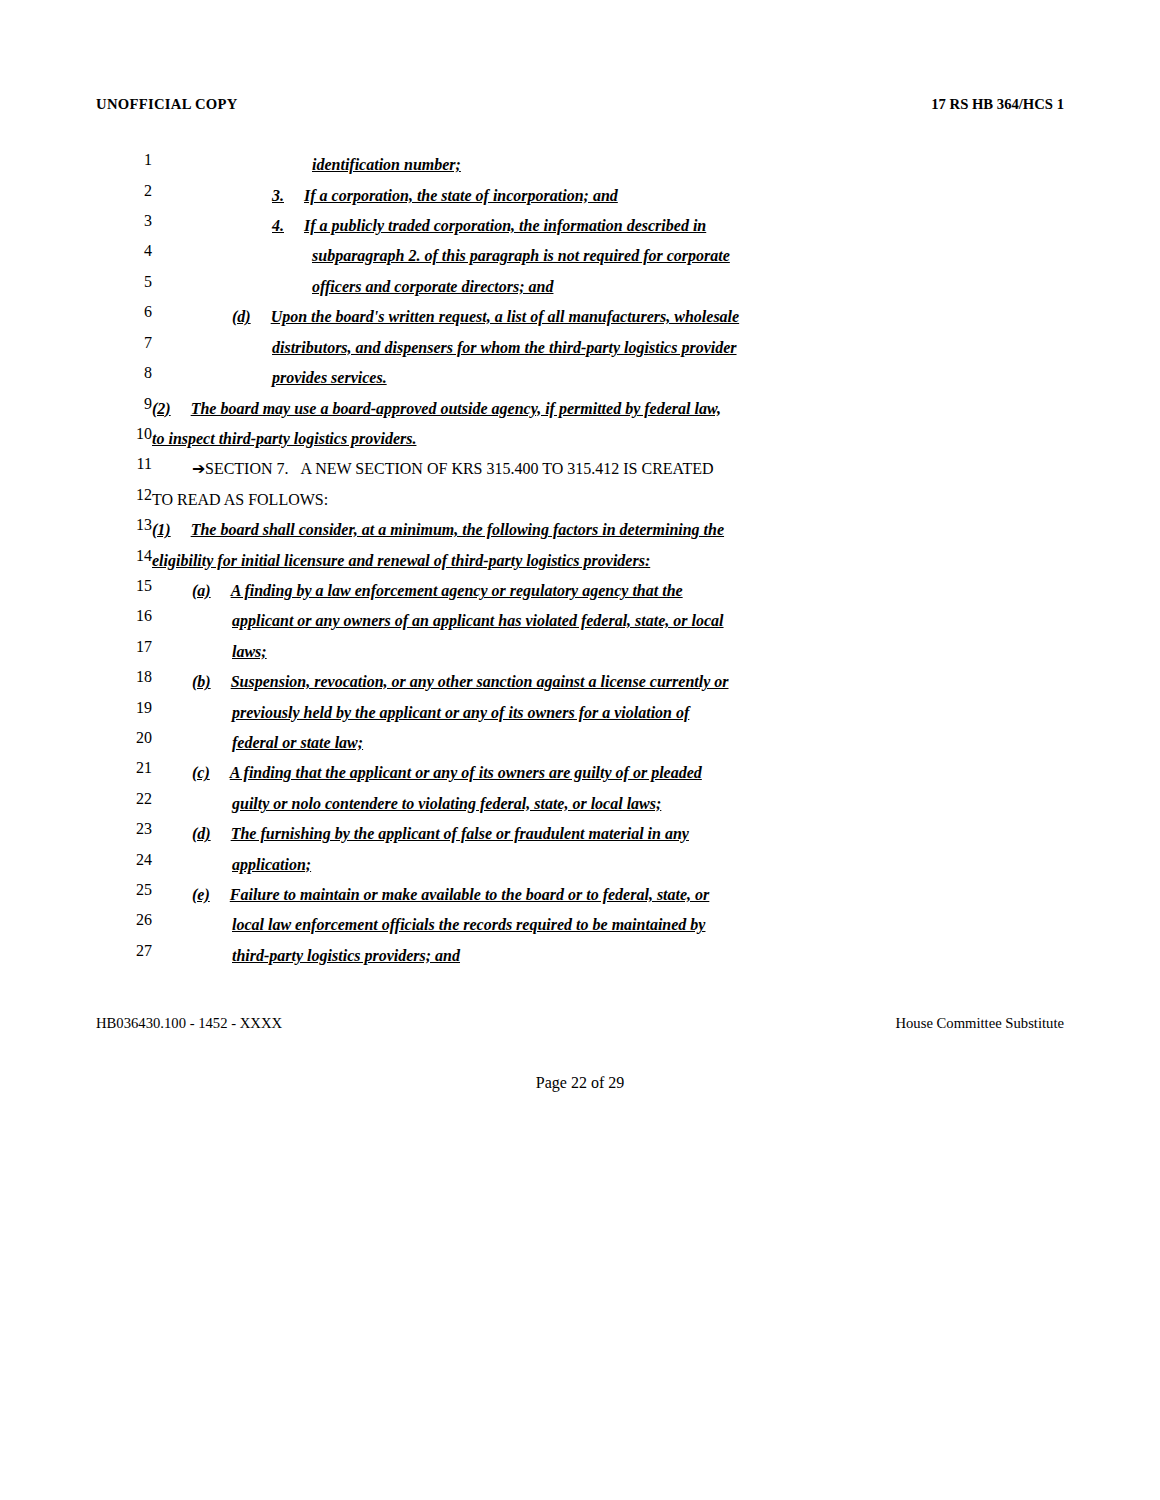UNOFFICIAL COPY
17 RS HB 364/HCS 1
| 1 | identification number; |
| 2 | 3. If a corporation, the state of incorporation; and |
| 3 | 4. If a publicly traded corporation, the information described in |
| 4 | subparagraph 2. of this paragraph is not required for corporate |
| 5 | officers and corporate directors; and |
| 6 | (d) Upon the board's written request, a list of all manufacturers, wholesale |
| 7 | distributors, and dispensers for whom the third-party logistics provider |
| 8 | provides services. |
| 9 | (2) The board may use a board-approved outside agency, if permitted by federal law, |
| 10 | to inspect third-party logistics providers. |
| 11 | ➔ SECTION 7. A NEW SECTION OF KRS 315.400 TO 315.412 IS CREATED |
| 12 | TO READ AS FOLLOWS: |
| 13 | (1) The board shall consider, at a minimum, the following factors in determining the |
| 14 | eligibility for initial licensure and renewal of third-party logistics providers: |
| 15 | (a) A finding by a law enforcement agency or regulatory agency that the |
| 16 | applicant or any owners of an applicant has violated federal, state, or local |
| 17 | laws; |
| 18 | (b) Suspension, revocation, or any other sanction against a license currently or |
| 19 | previously held by the applicant or any of its owners for a violation of |
| 20 | federal or state law; |
| 21 | (c) A finding that the applicant or any of its owners are guilty of or pleaded |
| 22 | guilty or nolo contendere to violating federal, state, or local laws; |
| 23 | (d) The furnishing by the applicant of false or fraudulent material in any |
| 24 | application; |
| 25 | (e) Failure to maintain or make available to the board or to federal, state, or |
| 26 | local law enforcement officials the records required to be maintained by |
| 27 | third-party logistics providers; and |
HB036430.100 - 1452 - XXXX
House Committee Substitute
Page 22 of 29